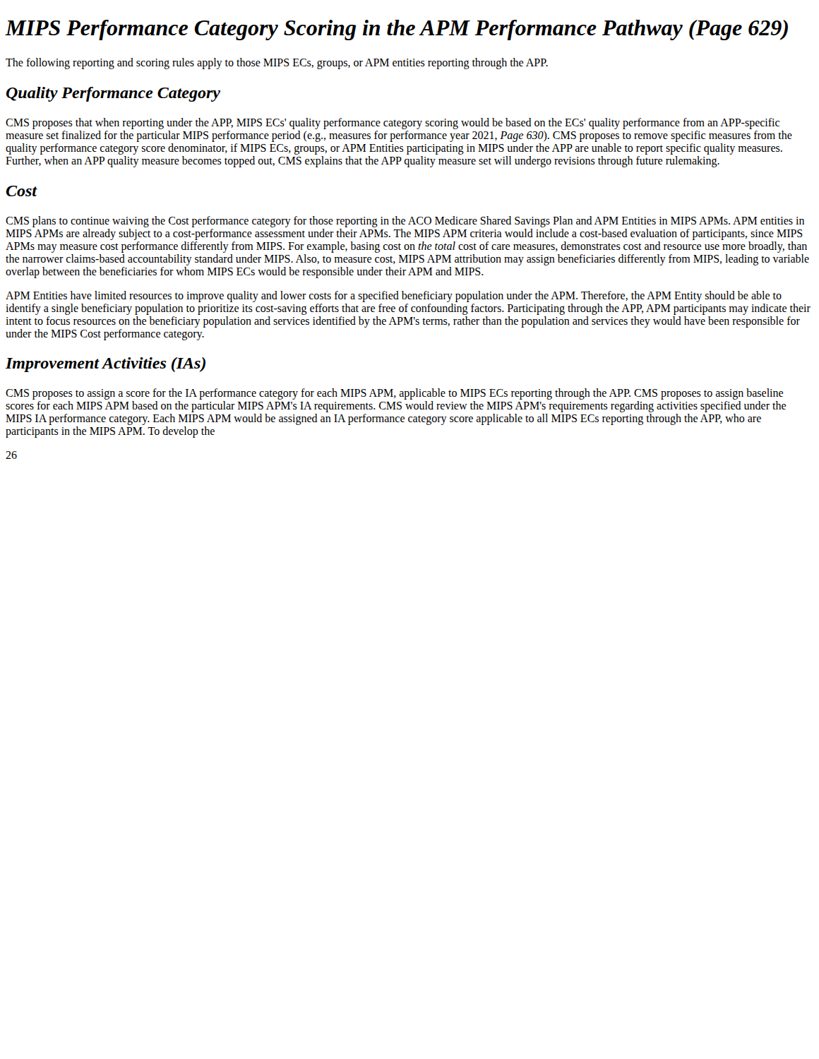MIPS Performance Category Scoring in the APM Performance Pathway (Page 629)
The following reporting and scoring rules apply to those MIPS ECs, groups, or APM entities reporting through the APP.
Quality Performance Category
CMS proposes that when reporting under the APP, MIPS ECs' quality performance category scoring would be based on the ECs' quality performance from an APP-specific measure set finalized for the particular MIPS performance period (e.g., measures for performance year 2021, Page 630). CMS proposes to remove specific measures from the quality performance category score denominator, if MIPS ECs, groups, or APM Entities participating in MIPS under the APP are unable to report specific quality measures. Further, when an APP quality measure becomes topped out, CMS explains that the APP quality measure set will undergo revisions through future rulemaking.
Cost
CMS plans to continue waiving the Cost performance category for those reporting in the ACO Medicare Shared Savings Plan and APM Entities in MIPS APMs. APM entities in MIPS APMs are already subject to a cost-performance assessment under their APMs. The MIPS APM criteria would include a cost-based evaluation of participants, since MIPS APMs may measure cost performance differently from MIPS. For example, basing cost on the total cost of care measures, demonstrates cost and resource use more broadly, than the narrower claims-based accountability standard under MIPS. Also, to measure cost, MIPS APM attribution may assign beneficiaries differently from MIPS, leading to variable overlap between the beneficiaries for whom MIPS ECs would be responsible under their APM and MIPS.
APM Entities have limited resources to improve quality and lower costs for a specified beneficiary population under the APM. Therefore, the APM Entity should be able to identify a single beneficiary population to prioritize its cost-saving efforts that are free of confounding factors. Participating through the APP, APM participants may indicate their intent to focus resources on the beneficiary population and services identified by the APM's terms, rather than the population and services they would have been responsible for under the MIPS Cost performance category.
Improvement Activities (IAs)
CMS proposes to assign a score for the IA performance category for each MIPS APM, applicable to MIPS ECs reporting through the APP. CMS proposes to assign baseline scores for each MIPS APM based on the particular MIPS APM's IA requirements. CMS would review the MIPS APM's requirements regarding activities specified under the MIPS IA performance category. Each MIPS APM would be assigned an IA performance category score applicable to all MIPS ECs reporting through the APP, who are participants in the MIPS APM. To develop the
26